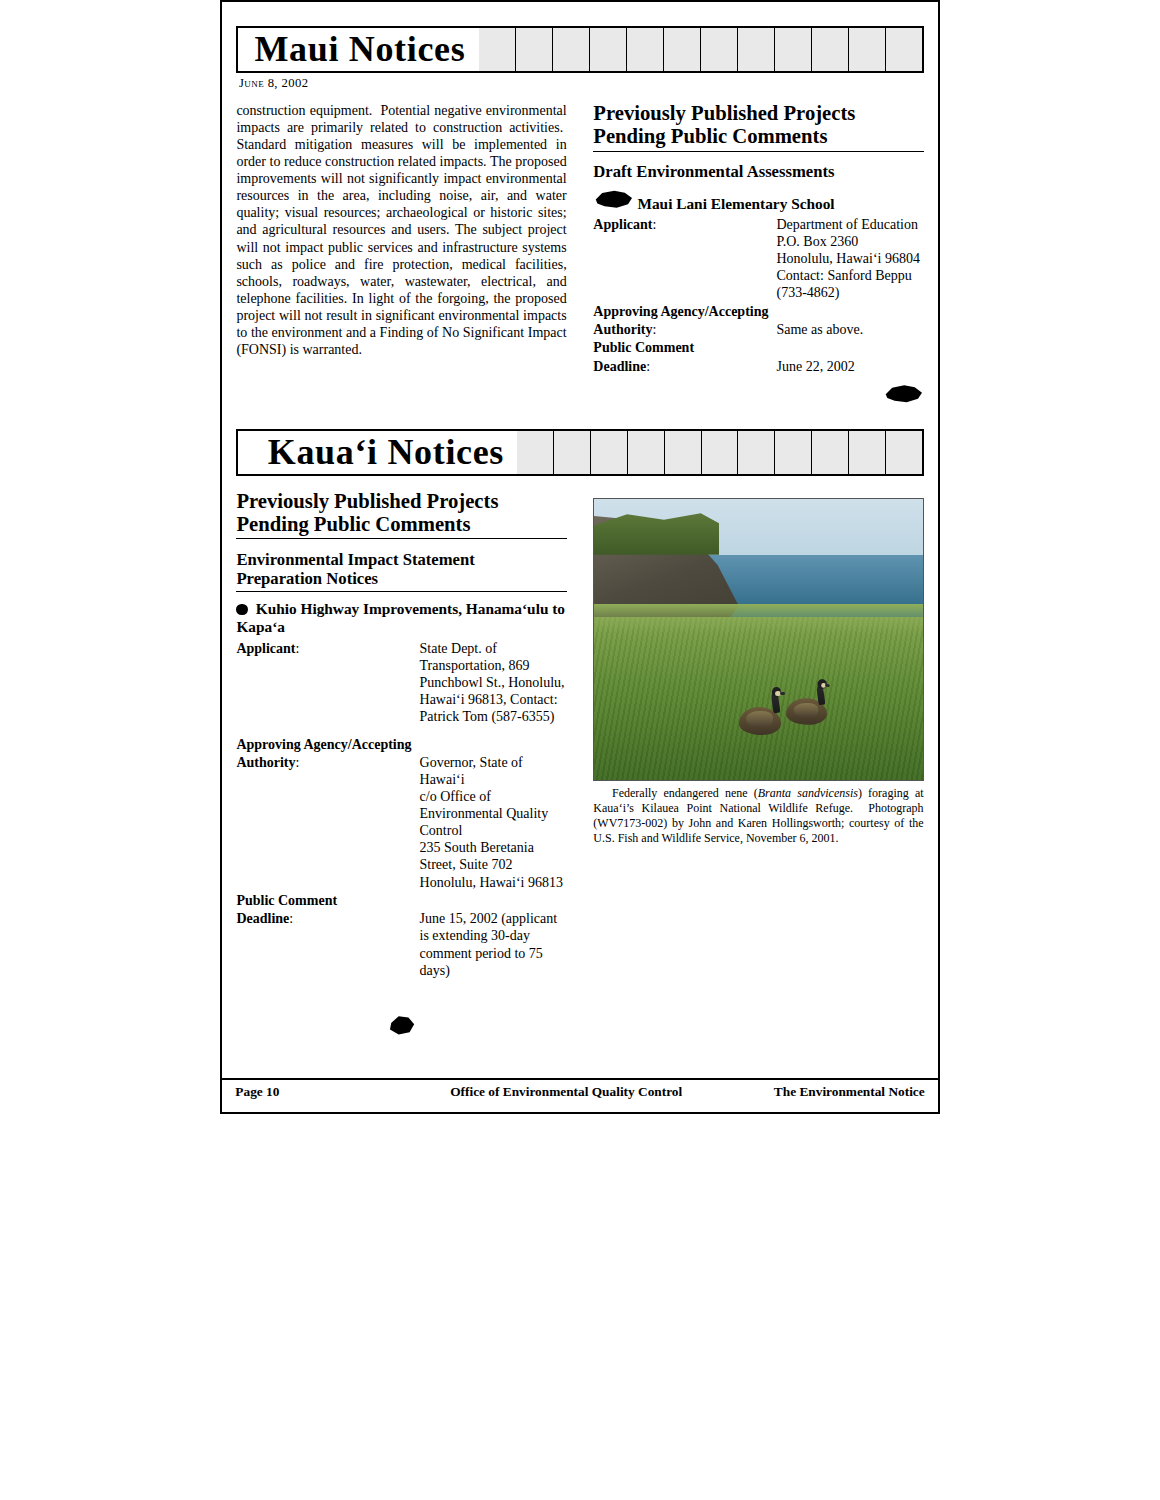Maui Notices
June 8, 2002
construction equipment. Potential negative environmental impacts are primarily related to construction activities. Standard mitigation measures will be implemented in order to reduce construction related impacts. The proposed improvements will not significantly impact environmental resources in the area, including noise, air, and water quality; visual resources; archaeological or historic sites; and agricultural resources and users. The subject project will not impact public services and infrastructure systems such as police and fire protection, medical facilities, schools, roadways, water, wastewater, electrical, and telephone facilities. In light of the forgoing, the proposed project will not result in significant environmental impacts to the environment and a Finding of No Significant Impact (FONSI) is warranted.
Previously Published Projects
Pending Public Comments
Draft Environmental Assessments
Maui Lani Elementary School
| Applicant : | Department of Education P.O. Box 2360 Honolulu, Hawai‘i 96804 Contact: Sanford Beppu (733-4862) |
| Approving Agency/Accepting | |
| Authority : | Same as above. |
| Public Comment | |
| Deadline : | June 22, 2002 |
Kaua‘i Notices
Previously Published Projects
Pending Public Comments
Environmental Impact Statement
Preparation Notices
Kuhio Highway Improvements, Hanama‘ulu to Kapa‘a
| Applicant : | State Dept. of Transportation, 869 Punchbowl St., Honolulu, Hawai‘i 96813, Contact: Patrick Tom (587-6355) |
| Approving Agency/Accepting | |
| Authority : | Governor, State of Hawai‘i c/o Office of Environmental Quality Control 235 South Beretania Street, Suite 702 Honolulu, Hawai‘i 96813 |
| Public Comment | |
| Deadline : | June 15, 2002 (applicant is extending 30-day comment period to 75 days) |
Federally endangered nene (Branta sandvicensis) foraging at Kaua‘i’s Kilauea Point National Wildlife Refuge. Photograph (WV7173-002) by John and Karen Hollingsworth; courtesy of the U.S. Fish and Wildlife Service, November 6, 2001.
Page 10
Office of Environmental Quality Control
The Environmental Notice